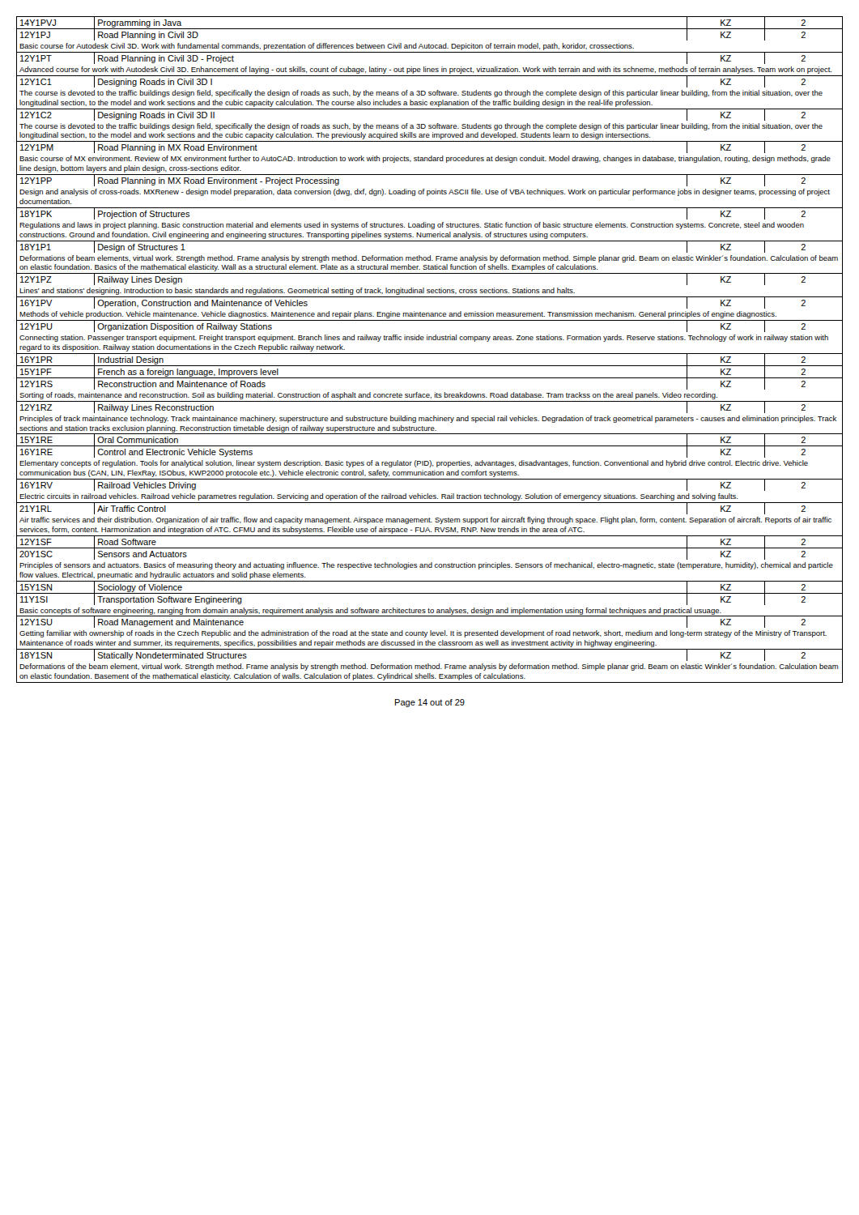| 14Y1PVJ | Programming in Java | KZ | 2 |
| 12Y1PJ | Road Planning in Civil 3D | KZ | 2 |
| Basic course for Autodesk Civil 3D. Work with fundamental commands, prezentation of differences between Civil and Autocad. Depiciton of terrain model, path, koridor, crossections. |
| 12Y1PT | Road Planning in Civil 3D - Project | KZ | 2 |
| Advanced course for work with Autodesk Civil 3D. Enhancement of laying - out skills, count of cubage, latiny - out pipe lines in project, vizualization. Work with terrain and with its schneme, methods of terrain analyses. Team work on project. |
| 12Y1C1 | Designing Roads in Civil 3D I | KZ | 2 |
| The course is devoted to the traffic buildings design field, specifically the design of roads as such, by the means of a 3D software. Students go through the complete design of this particular linear building, from the initial situation, over the longitudinal section, to the model and work sections and the cubic capacity calculation. The course also includes a basic explanation of the traffic building design in the real-life profession. |
| 12Y1C2 | Designing Roads in Civil 3D II | KZ | 2 |
| The course is devoted to the traffic buildings design field, specifically the design of roads as such, by the means of a 3D software. Students go through the complete design of this particular linear building, from the initial situation, over the longitudinal section, to the model and work sections and the cubic capacity calculation. The previously acquired skills are improved and developed. Students learn to design intersections. |
| 12Y1PM | Road Planning in MX Road Environment | KZ | 2 |
| Basic course of MX environment. Review of MX environment further to AutoCAD. Introduction to work with projects, standard procedures at design conduit. Model drawing, changes in database, triangulation, routing, design methods, grade line design, bottom layers and plain design, cross-sections editor. |
| 12Y1PP | Road Planning in MX Road Environment - Project Processing | KZ | 2 |
| Design and analysis of cross-roads. MXRenew - design model preparation, data conversion (dwg, dxf, dgn). Loading of points ASCII file. Use of VBA techniques. Work on particular performance jobs in designer teams, processing of project documentation. |
| 18Y1PK | Projection of Structures | KZ | 2 |
| Regulations and laws in project planning. Basic construction material and elements used in systems of structures. Loading of structures. Static function of basic structure elements. Construction systems. Concrete, steel and wooden constructions. Ground and foundation. Civil engineering and engineering structures. Transporting pipelines systems. Numerical analysis. of structures using computers. |
| 18Y1P1 | Design of Structures 1 | KZ | 2 |
| Deformations of beam elements, virtual work. Strength method. Frame analysis by strength method. Deformation method. Frame analysis by deformation method. Simple planar grid. Beam on elastic Winkler´s foundation. Calculation of beam on elastic foundation. Basics of the mathematical elasticity. Wall as a structural element. Plate as a structural member. Statical function of shells. Examples of calculations. |
| 12Y1PZ | Railway Lines Design | KZ | 2 |
| Lines' and stations' designing. Introduction to basic standards and regulations. Geometrical setting of track, longitudinal sections, cross sections. Stations and halts. |
| 16Y1PV | Operation, Construction and Maintenance of Vehicles | KZ | 2 |
| Methods of vehicle production. Vehicle maintenance. Vehicle diagnostics. Maintenence and repair plans. Engine maintenance and emission measurement. Transmission mechanism. General principles of engine diagnostics. |
| 12Y1PU | Organization Disposition of Railway Stations | KZ | 2 |
| Connecting station. Passenger transport equipment. Freight transport equipment. Branch lines and railway traffic inside industrial company areas. Zone stations. Formation yards. Reserve stations. Technology of work in railway station with regard to its disposition. Railway station documentations in the Czech Republic railway network. |
| 16Y1PR | Industrial Design | KZ | 2 |
| 15Y1PF | French as a foreign language, Improvers level | KZ | 2 |
| 12Y1RS | Reconstruction and Maintenance of Roads | KZ | 2 |
| Sorting of roads, maintenance and reconstruction. Soil as building material. Construction of asphalt and concrete surface, its breakdowns. Road database. Tram trackss on the areal panels. Video recording. |
| 12Y1RZ | Railway Lines Reconstruction | KZ | 2 |
| Principles of track maintainance technology. Track maintainance machinery, superstructure and substructure building machinery and special rail vehicles. Degradation of track geometrical parameters - causes and elimination principles. Track sections and station tracks exclusion planning. Reconstruction timetable design of railway superstructure and substructure. |
| 15Y1RE | Oral Communication | KZ | 2 |
| 16Y1RE | Control and Electronic Vehicle Systems | KZ | 2 |
| Elementary concepts of regulation. Tools for analytical solution, linear system description. Basic types of a regulator (PID), properties, advantages, disadvantages, function. Conventional and hybrid drive control. Electric drive. Vehicle communication bus (CAN, LIN, FlexRay, ISObus, KWP2000 protocole etc.). Vehicle electronic control, safety, communication and comfort systems. |
| 16Y1RV | Railroad Vehicles Driving | KZ | 2 |
| Electric circuits in railroad vehicles. Railroad vehicle parametres regulation. Servicing and operation of the railroad vehicles. Rail traction technology. Solution of emergency situations. Searching and solving faults. |
| 21Y1RL | Air Traffic Control | KZ | 2 |
| Air traffic services and their distribution. Organization of air traffic, flow and capacity management. Airspace management. System support for aircraft flying through space. Flight plan, form, content. Separation of aircraft. Reports of air traffic services, form, content. Harmonization and integration of ATC. CFMU and its subsystems. Flexible use of airspace - FUA. RVSM, RNP. New trends in the area of ATC. |
| 12Y1SF | Road Software | KZ | 2 |
| 20Y1SC | Sensors and Actuators | KZ | 2 |
| Principles of sensors and actuators. Basics of measuring theory and actuating influence. The respective technologies and construction principles. Sensors of mechanical, electro-magnetic, state (temperature, humidity), chemical and particle flow values. Electrical, pneumatic and hydraulic actuators and solid phase elements. |
| 15Y1SN | Sociology of Violence | KZ | 2 |
| 11Y1SI | Transportation Software Engineering | KZ | 2 |
| Basic concepts of software engineering, ranging from domain analysis, requirement analysis and software architectures to analyses, design and implementation using formal techniques and practical usuage. |
| 12Y1SU | Road Management and Maintenance | KZ | 2 |
| Getting familiar with ownership of roads in the Czech Republic and the administration of the road at the state and county level. It is presented development of road network, short, medium and long-term strategy of the Ministry of Transport. Maintenance of roads winter and summer, its requirements, specifics, possibilities and repair methods are discussed in the classroom as well as investment activity in highway engineering. |
| 18Y1SN | Statically Nondeterminated Structures | KZ | 2 |
| Deformations of the beam element, virtual work. Strength method. Frame analysis by strength method. Deformation method. Frame analysis by deformation method. Simple planar grid. Beam on elastic Winkler´s foundation. Calculation beam on elastic foundation. Basement of the mathematical elasticity. Calculation of walls. Calculation of plates. Cylindrical shells. Examples of calculations. |
Page 14 out of 29